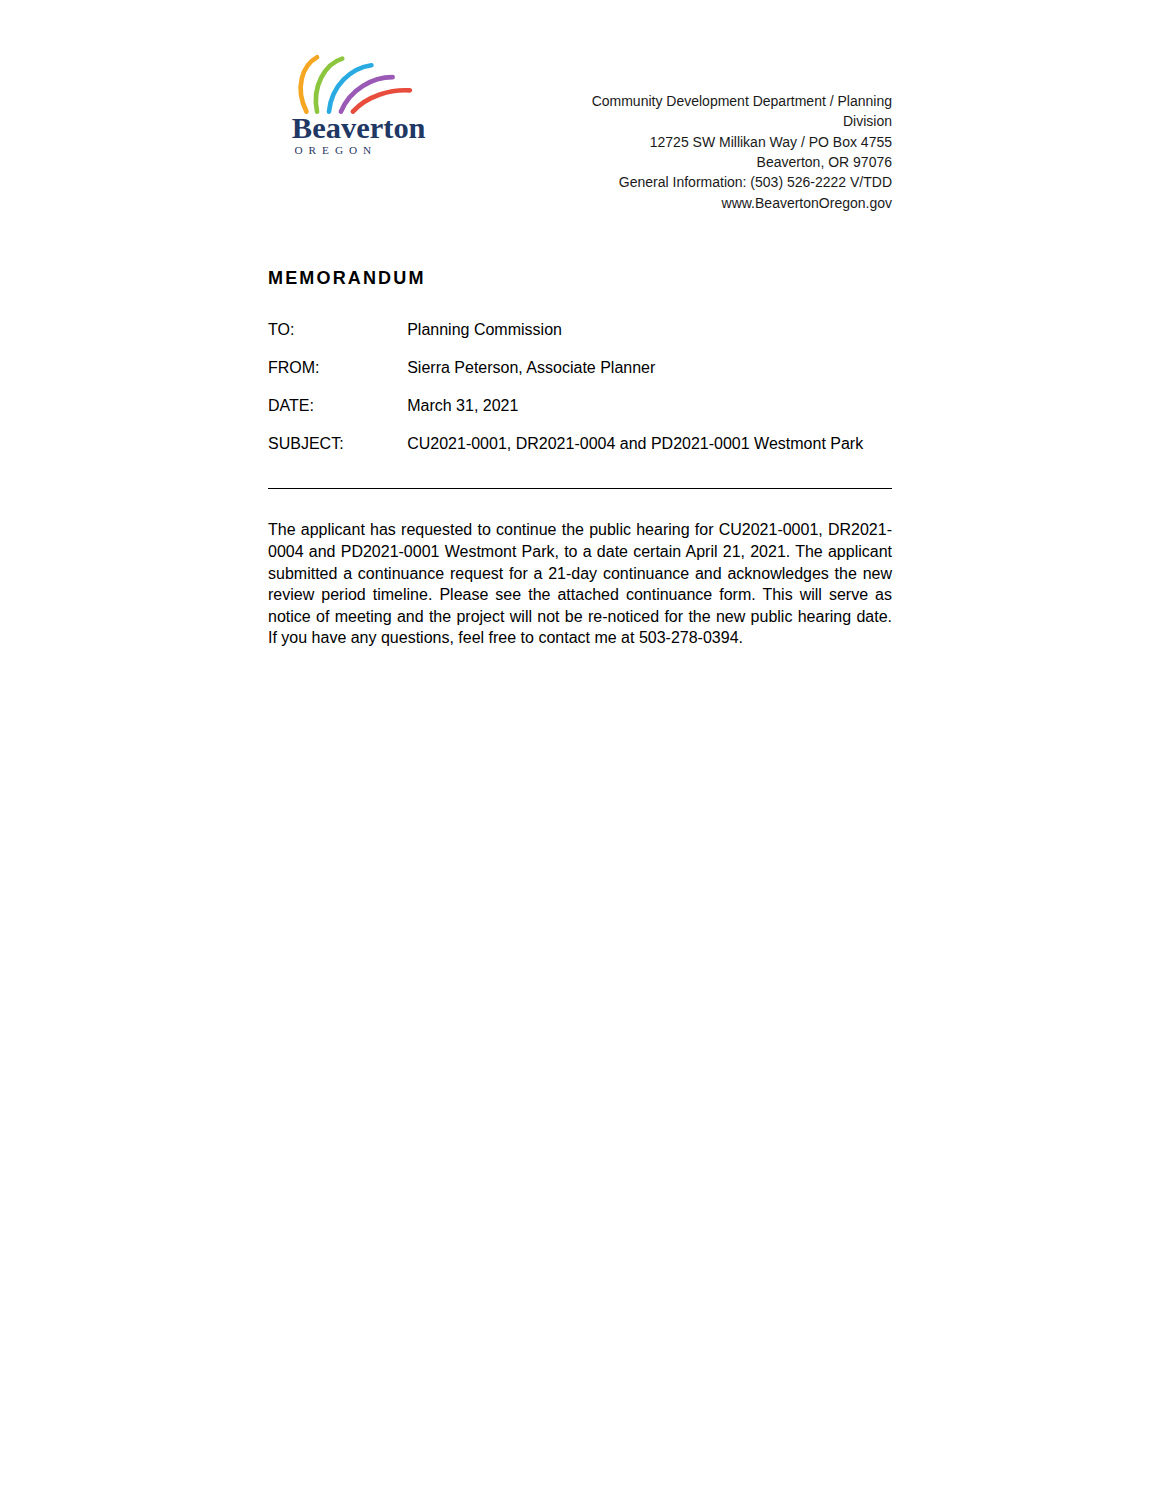Beaverton Oregon Beaverton OREGON
Community Development Department / Planning Division
12725 SW Millikan Way / PO Box 4755
Beaverton, OR 97076
General Information: (503) 526-2222 V/TDD
www.BeavertonOregon.gov
MEMORANDUM
| TO: | Planning Commission |
| FROM: | Sierra Peterson, Associate Planner |
| DATE: | March 31, 2021 |
| SUBJECT: | CU2021-0001, DR2021-0004 and PD2021-0001 Westmont Park |
The applicant has requested to continue the public hearing for CU2021-0001, DR2021-0004 and PD2021-0001 Westmont Park, to a date certain April 21, 2021. The applicant submitted a continuance request for a 21-day continuance and acknowledges the new review period timeline. Please see the attached continuance form. This will serve as notice of meeting and the project will not be re-noticed for the new public hearing date. If you have any questions, feel free to contact me at 503-278-0394.